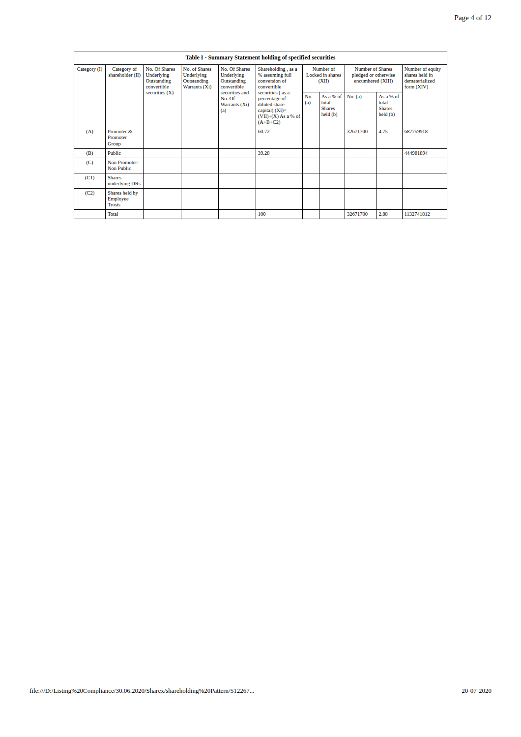Page 4 of 12
Table I - Summary Statement holding of specified securities
| Category (I) | Category of shareholder (II) | No. Of Shares Underlying Outstanding convertible securities (X) | No. of Shares Underlying Outstanding Warrants (Xi) | No. Of Shares Underlying Outstanding convertible securities and No. Of Warrants (Xi) (a) | Shareholding , as a % assuming full conversion of convertible securities ( as a percentage of diluted share capital) (XI)= (VII)+(X) As a % of (A+B+C2) | Number of Locked in shares (XII) | Number of Shares pledged or otherwise encumbered (XIII) | Number of equity shares held in dematerialized form (XIV) |
| --- | --- | --- | --- | --- | --- | --- | --- | --- |
| No. (a) | As a % of total Shares held (b) | No. (a) | As a % of total Shares held (b) |
| (A) | Promoter & Promoter Group | | | | 60.72 | | | 32671700 | 4.75 | 687759918 |
| (B) | Public | | | | 39.28 | | | | | 444981894 |
| (C) | Non Promoter- Non Public | | | | | | | | | |
| (C1) | Shares underlying DRs | | | | | | | | | |
| (C2) | Shares held by Employee Trusts | | | | | | | | | |
| | Total | | | | 100 | | | 32671700 | 2.88 | 1132741812 |
file:///D:/Listing%20Compliance/30.06.2020/Sharex/shareholding%20Pattern/512267... 20-07-2020